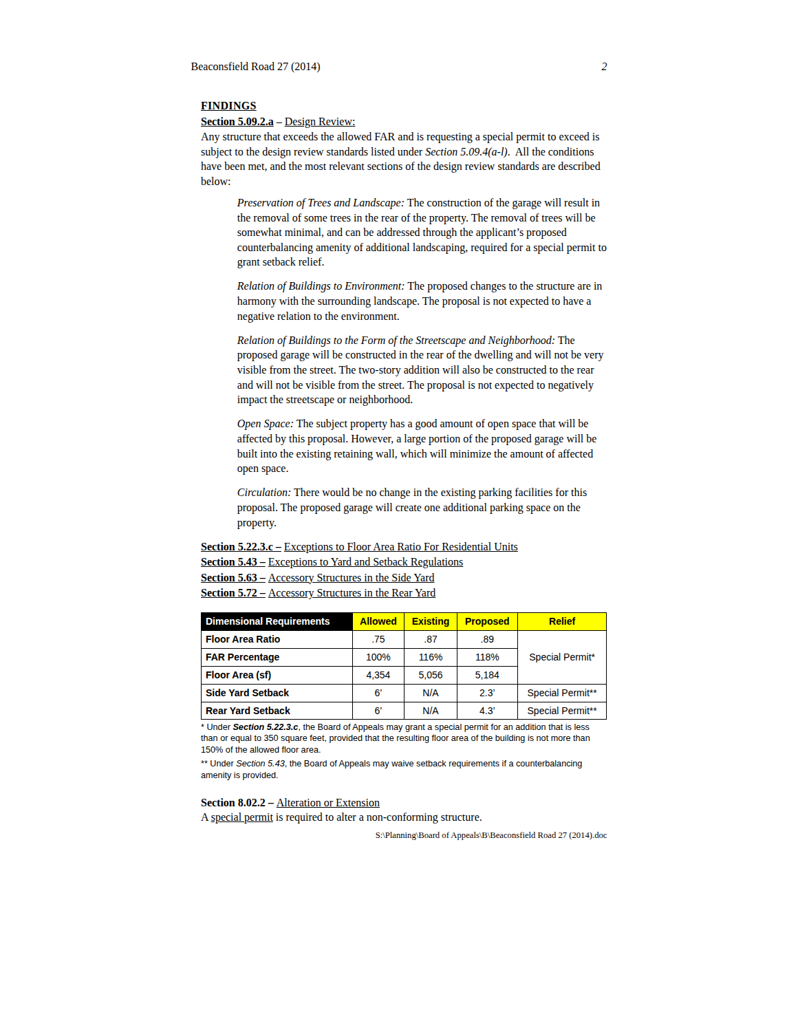Beaconsfield Road 27 (2014)
2
FINDINGS
Section 5.09.2.a – Design Review:
Any structure that exceeds the allowed FAR and is requesting a special permit to exceed is subject to the design review standards listed under Section 5.09.4(a-l). All the conditions have been met, and the most relevant sections of the design review standards are described below:
Preservation of Trees and Landscape: The construction of the garage will result in the removal of some trees in the rear of the property. The removal of trees will be somewhat minimal, and can be addressed through the applicant’s proposed counterbalancing amenity of additional landscaping, required for a special permit to grant setback relief.
Relation of Buildings to Environment: The proposed changes to the structure are in harmony with the surrounding landscape. The proposal is not expected to have a negative relation to the environment.
Relation of Buildings to the Form of the Streetscape and Neighborhood: The proposed garage will be constructed in the rear of the dwelling and will not be very visible from the street. The two-story addition will also be constructed to the rear and will not be visible from the street. The proposal is not expected to negatively impact the streetscape or neighborhood.
Open Space: The subject property has a good amount of open space that will be affected by this proposal. However, a large portion of the proposed garage will be built into the existing retaining wall, which will minimize the amount of affected open space.
Circulation: There would be no change in the existing parking facilities for this proposal. The proposed garage will create one additional parking space on the property.
Section 5.22.3.c – Exceptions to Floor Area Ratio For Residential Units
Section 5.43 – Exceptions to Yard and Setback Regulations
Section 5.63 – Accessory Structures in the Side Yard
Section 5.72 – Accessory Structures in the Rear Yard
| Dimensional Requirements | Allowed | Existing | Proposed | Relief |
| --- | --- | --- | --- | --- |
| Floor Area Ratio | .75 | .87 | .89 | Special Permit* |
| FAR Percentage | 100% | 116% | 118% |
| Floor Area (sf) | 4,354 | 5,056 | 5,184 |
| Side Yard Setback | 6’ | N/A | 2.3’ | Special Permit** |
| Rear Yard Setback | 6’ | N/A | 4.3’ | Special Permit** |
* Under Section 5.22.3.c, the Board of Appeals may grant a special permit for an addition that is less than or equal to 350 square feet, provided that the resulting floor area of the building is not more than 150% of the allowed floor area.
** Under Section 5.43, the Board of Appeals may waive setback requirements if a counterbalancing amenity is provided.
Section 8.02.2 – Alteration or Extension
A special permit is required to alter a non-conforming structure.
S:\Planning\Board of Appeals\B\Beaconsfield Road 27 (2014).doc